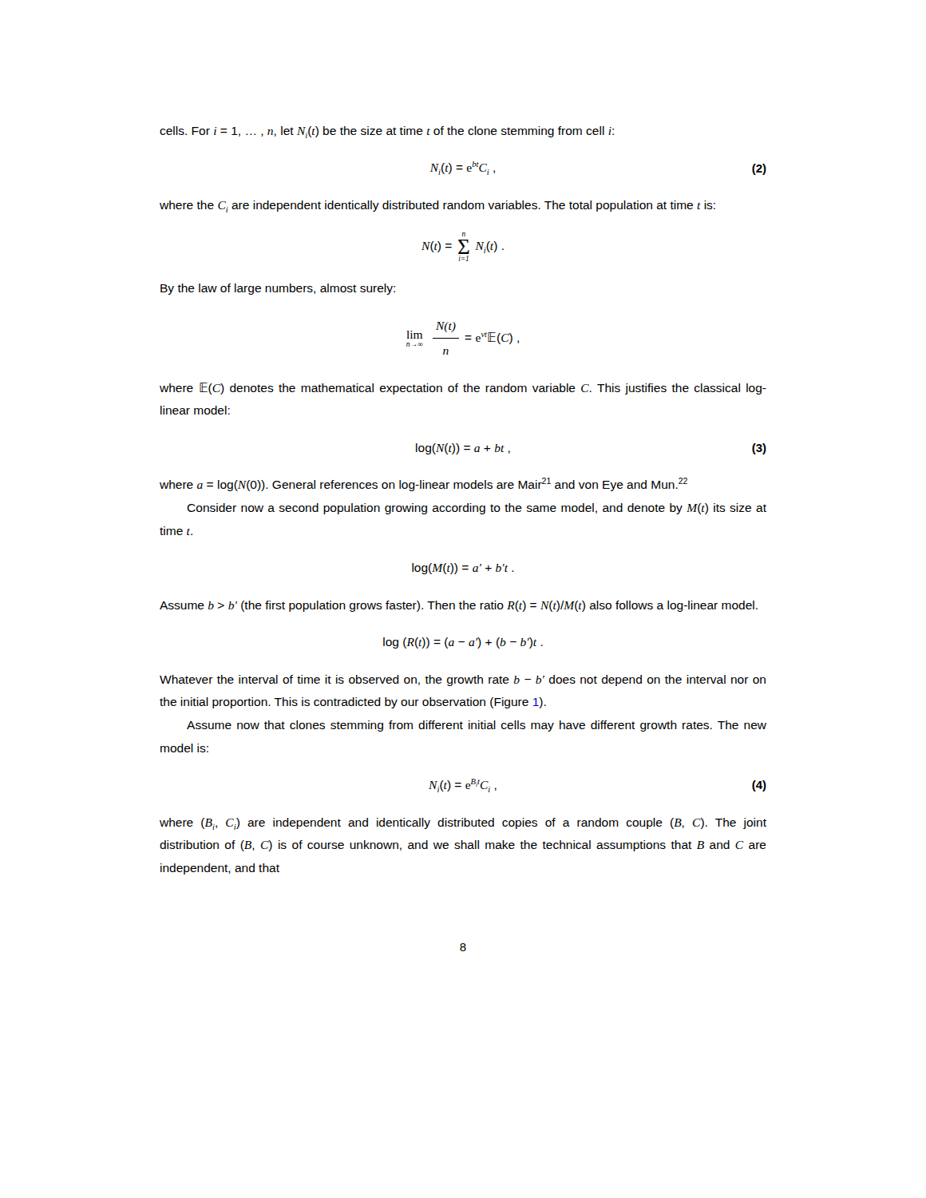cells. For i = 1, … , n, let Ni(t) be the size at time t of the clone stemming from cell i:
Ni(t) = ebtCi , (2)
where the Ci are independent identically distributed random variables. The total population at time t is:
N(t) = n Σ i=1 Ni(t) .
By the law of large numbers, almost surely:
lim n→∞ N(t) n = eνt𝔼(C) ,
where 𝔼(C) denotes the mathematical expectation of the random variable C. This justifies the classical log-linear model:
log(N(t)) = a + bt , (3)
where a = log(N(0)). General references on log-linear models are Mair21 and von Eye and Mun.22
Consider now a second population growing according to the same model, and denote by M(t) its size at time t.
log(M(t)) = a′ + b′t .
Assume b > b′ (the first population grows faster). Then the ratio R(t) = N(t)/M(t) also follows a log-linear model.
log (R(t)) = (a − a′) + (b − b′)t .
Whatever the interval of time it is observed on, the growth rate b − b′ does not depend on the interval nor on the initial proportion. This is contradicted by our observation (Figure 1).
Assume now that clones stemming from different initial cells may have different growth rates. The new model is:
Ni(t) = eBitCi , (4)
where (Bi, Ci) are independent and identically distributed copies of a random couple (B, C). The joint distribution of (B, C) is of course unknown, and we shall make the technical assumptions that B and C are independent, and that
8